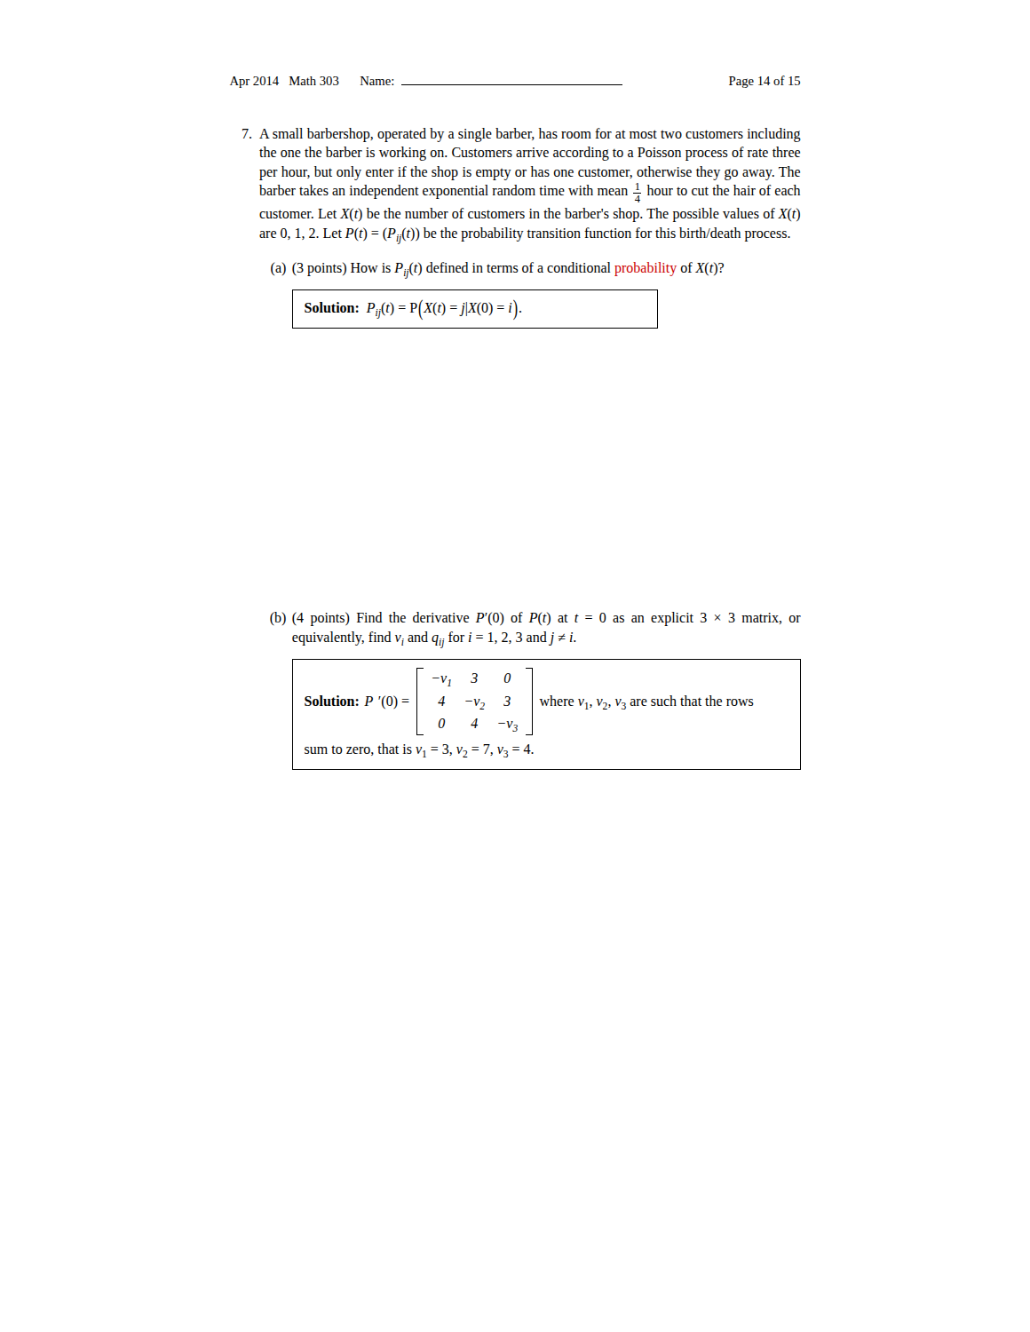Apr 2014 Math 303 Name:
Page 14 of 15
7.
A small barbershop, operated by a single barber, has room for at most two customers including the one the barber is working on. Customers arrive according to a Poisson process of rate three per hour, but only enter if the shop is empty or has one customer, otherwise they go away. The barber takes an independent exponential random time with mean 14 hour to cut the hair of each customer. Let X(t) be the number of customers in the barber's shop. The possible values of X(t) are 0, 1, 2. Let P(t) = (Pij(t)) be the probability transition function for this birth/death process.
(a)
(3 points) How is Pij(t) defined in terms of a conditional probability of X(t)?
Solution: Pij(t) = P(X(t) = j|X(0) = i).
(b)
(4 points) Find the derivative P′(0) of P(t) at t = 0 as an explicit 3 × 3 matrix, or equivalently, find vi and qij for i = 1, 2, 3 and j ≠ i.
Solution: P′(0) =
| − v 1 | 3 | 0 |
| 4 | − v 2 | 3 |
| 0 | 4 | − v 3 |
where v1, v2, v3 are such that the rows
sum to zero, that is v1 = 3, v2 = 7, v3 = 4.